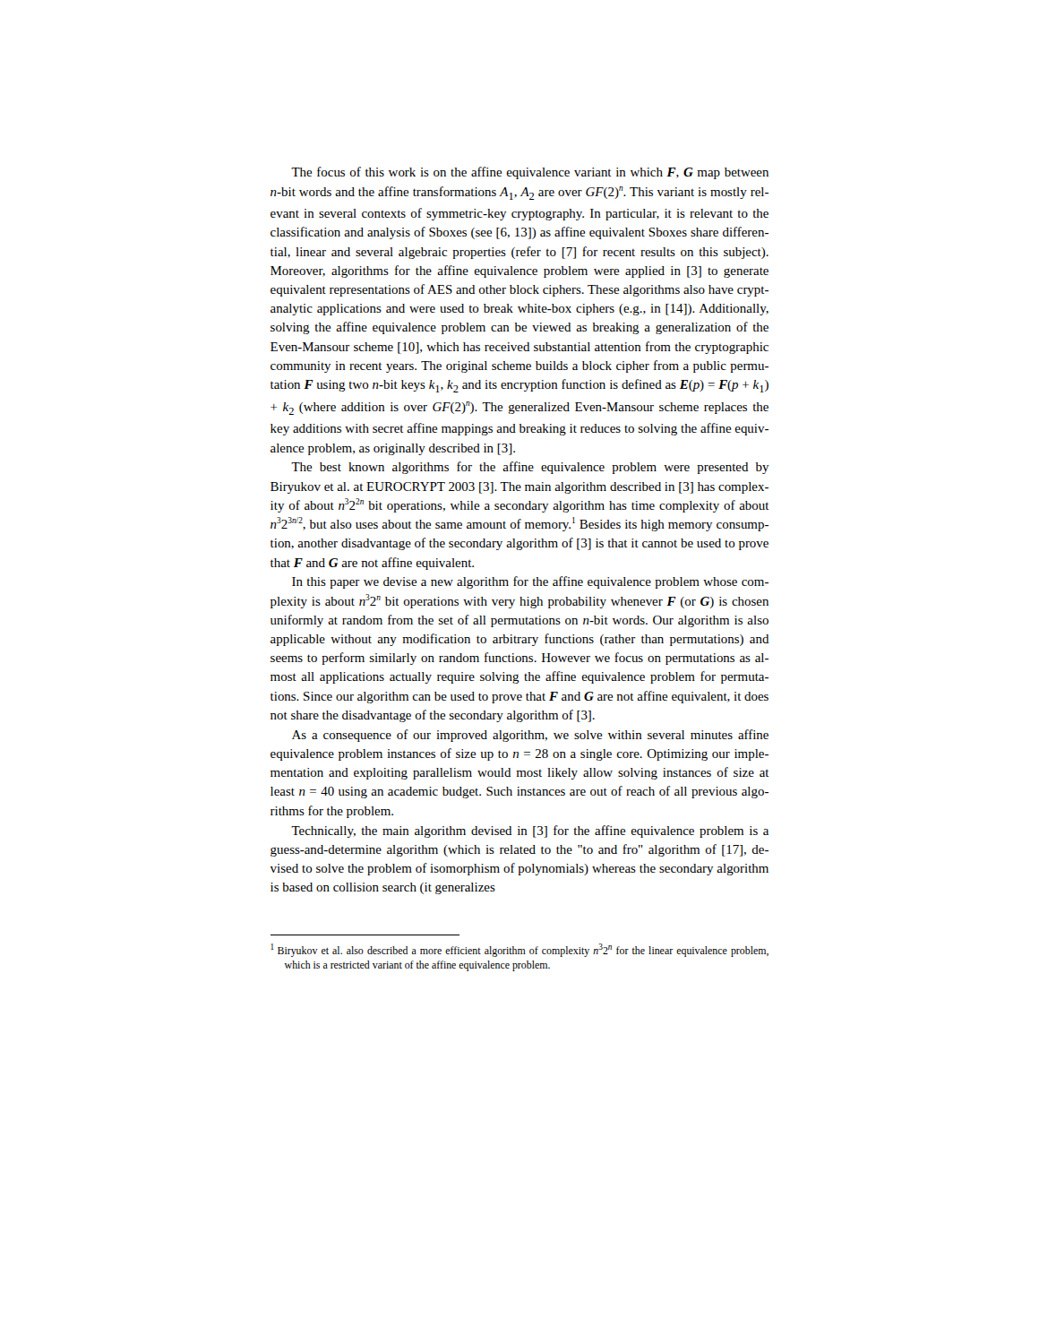The focus of this work is on the affine equivalence variant in which F, G map between n-bit words and the affine transformations A1, A2 are over GF(2)n. This variant is mostly relevant in several contexts of symmetric-key cryptography. In particular, it is relevant to the classification and analysis of Sboxes (see [6, 13]) as affine equivalent Sboxes share differential, linear and several algebraic properties (refer to [7] for recent results on this subject). Moreover, algorithms for the affine equivalence problem were applied in [3] to generate equivalent representations of AES and other block ciphers. These algorithms also have cryptanalytic applications and were used to break white-box ciphers (e.g., in [14]). Additionally, solving the affine equivalence problem can be viewed as breaking a generalization of the Even-Mansour scheme [10], which has received substantial attention from the cryptographic community in recent years. The original scheme builds a block cipher from a public permutation F using two n-bit keys k1, k2 and its encryption function is defined as E(p) = F(p + k1) + k2 (where addition is over GF(2)n). The generalized Even-Mansour scheme replaces the key additions with secret affine mappings and breaking it reduces to solving the affine equivalence problem, as originally described in [3].
The best known algorithms for the affine equivalence problem were presented by Biryukov et al. at EUROCRYPT 2003 [3]. The main algorithm described in [3] has complexity of about n322n bit operations, while a secondary algorithm has time complexity of about n323n/2, but also uses about the same amount of memory.1 Besides its high memory consumption, another disadvantage of the secondary algorithm of [3] is that it cannot be used to prove that F and G are not affine equivalent.
In this paper we devise a new algorithm for the affine equivalence problem whose complexity is about n32n bit operations with very high probability whenever F (or G) is chosen uniformly at random from the set of all permutations on n-bit words. Our algorithm is also applicable without any modification to arbitrary functions (rather than permutations) and seems to perform similarly on random functions. However we focus on permutations as almost all applications actually require solving the affine equivalence problem for permutations. Since our algorithm can be used to prove that F and G are not affine equivalent, it does not share the disadvantage of the secondary algorithm of [3].
As a consequence of our improved algorithm, we solve within several minutes affine equivalence problem instances of size up to n = 28 on a single core. Optimizing our implementation and exploiting parallelism would most likely allow solving instances of size at least n = 40 using an academic budget. Such instances are out of reach of all previous algorithms for the problem.
Technically, the main algorithm devised in [3] for the affine equivalence problem is a guess-and-determine algorithm (which is related to the "to and fro" algorithm of [17], devised to solve the problem of isomorphism of polynomials) whereas the secondary algorithm is based on collision search (it generalizes
1 Biryukov et al. also described a more efficient algorithm of complexity n32n for the linear equivalence problem, which is a restricted variant of the affine equivalence problem.